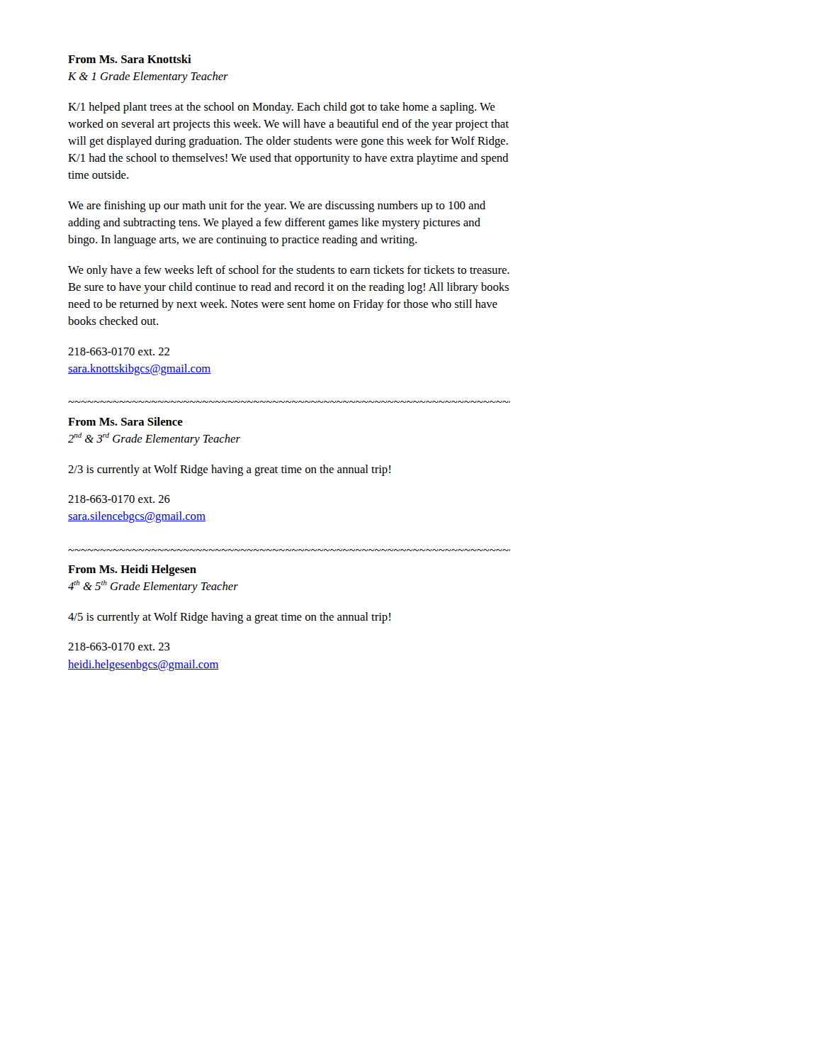From Ms. Sara Knottski
K & 1 Grade Elementary Teacher
K/1 helped plant trees at the school on Monday. Each child got to take home a sapling. We worked on several art projects this week. We will have a beautiful end of the year project that will get displayed during graduation. The older students were gone this week for Wolf Ridge. K/1 had the school to themselves! We used that opportunity to have extra playtime and spend time outside.
We are finishing up our math unit for the year. We are discussing numbers up to 100 and adding and subtracting tens. We played a few different games like mystery pictures and bingo. In language arts, we are continuing to practice reading and writing.
We only have a few weeks left of school for the students to earn tickets for tickets to treasure. Be sure to have your child continue to read and record it on the reading log! All library books need to be returned by next week. Notes were sent home on Friday for those who still have books checked out.
218-663-0170 ext. 22
sara.knottskibgcs@gmail.com
~~~~~~~~~~~~~~~~~~~~~~~~~~~~~~~~~~~~~~~~~~~~~~~~~~~~~~~~~~~~~~~~~~~~~~~~~~~~~~~~
From Ms. Sara Silence
2nd & 3rd Grade Elementary Teacher
2/3 is currently at Wolf Ridge having a great time on the annual trip!
218-663-0170 ext. 26
sara.silencebgcs@gmail.com
~~~~~~~~~~~~~~~~~~~~~~~~~~~~~~~~~~~~~~~~~~~~~~~~~~~~~~~~~~~~~~~~~~~~~~~~~~~~~~~~
From Ms. Heidi Helgesen
4th & 5th Grade Elementary Teacher
4/5 is currently at Wolf Ridge having a great time on the annual trip!
218-663-0170 ext. 23
heidi.helgesenbgcs@gmail.com